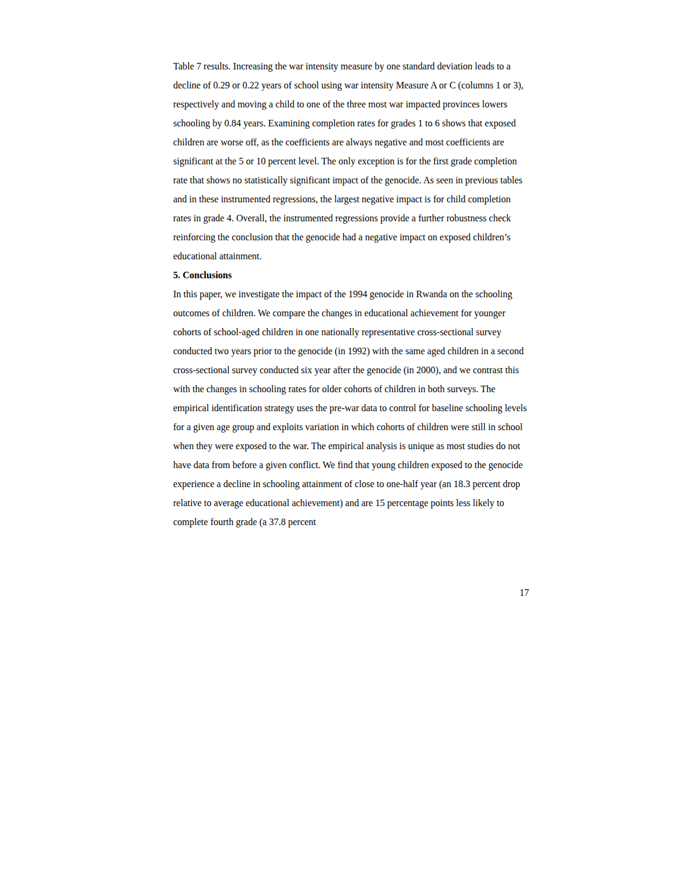Table 7 results. Increasing the war intensity measure by one standard deviation leads to a decline of 0.29 or 0.22 years of school using war intensity Measure A or C (columns 1 or 3), respectively and moving a child to one of the three most war impacted provinces lowers schooling by 0.84 years. Examining completion rates for grades 1 to 6 shows that exposed children are worse off, as the coefficients are always negative and most coefficients are significant at the 5 or 10 percent level. The only exception is for the first grade completion rate that shows no statistically significant impact of the genocide. As seen in previous tables and in these instrumented regressions, the largest negative impact is for child completion rates in grade 4. Overall, the instrumented regressions provide a further robustness check reinforcing the conclusion that the genocide had a negative impact on exposed children’s educational attainment.
5. Conclusions
In this paper, we investigate the impact of the 1994 genocide in Rwanda on the schooling outcomes of children. We compare the changes in educational achievement for younger cohorts of school-aged children in one nationally representative cross-sectional survey conducted two years prior to the genocide (in 1992) with the same aged children in a second cross-sectional survey conducted six year after the genocide (in 2000), and we contrast this with the changes in schooling rates for older cohorts of children in both surveys. The empirical identification strategy uses the pre-war data to control for baseline schooling levels for a given age group and exploits variation in which cohorts of children were still in school when they were exposed to the war. The empirical analysis is unique as most studies do not have data from before a given conflict. We find that young children exposed to the genocide experience a decline in schooling attainment of close to one-half year (an 18.3 percent drop relative to average educational achievement) and are 15 percentage points less likely to complete fourth grade (a 37.8 percent
17